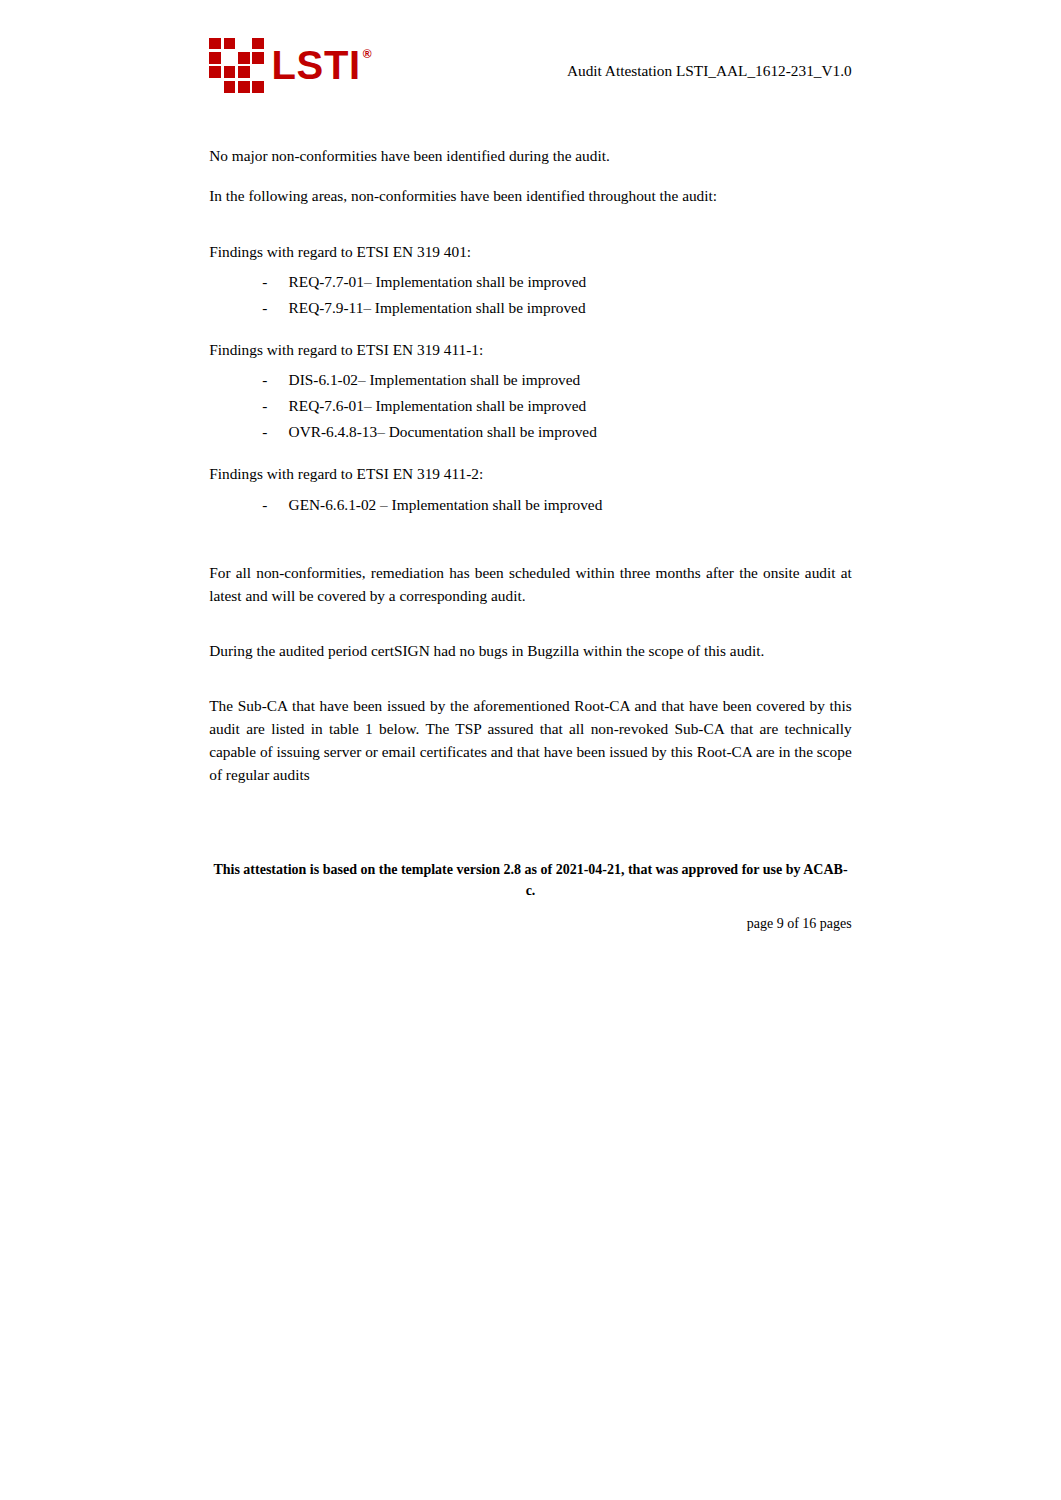LSTI®
Audit Attestation LSTI_AAL_1612-231_V1.0
No major non-conformities have been identified during the audit.
In the following areas, non-conformities have been identified throughout the audit:
Findings with regard to ETSI EN 319 401:
REQ-7.7-01– Implementation shall be improved
REQ-7.9-11– Implementation shall be improved
Findings with regard to ETSI EN 319 411-1:
DIS-6.1-02– Implementation shall be improved
REQ-7.6-01– Implementation shall be improved
OVR-6.4.8-13– Documentation shall be improved
Findings with regard to ETSI EN 319 411-2:
GEN-6.6.1-02 – Implementation shall be improved
For all non-conformities, remediation has been scheduled within three months after the onsite audit at latest and will be covered by a corresponding audit.
During the audited period certSIGN had no bugs in Bugzilla within the scope of this audit.
The Sub-CA that have been issued by the aforementioned Root-CA and that have been covered by this audit are listed in table 1 below. The TSP assured that all non-revoked Sub-CA that are technically capable of issuing server or email certificates and that have been issued by this Root-CA are in the scope of regular audits
This attestation is based on the template version 2.8 as of 2021-04-21, that was approved for use by ACAB-c.
page 9 of 16 pages